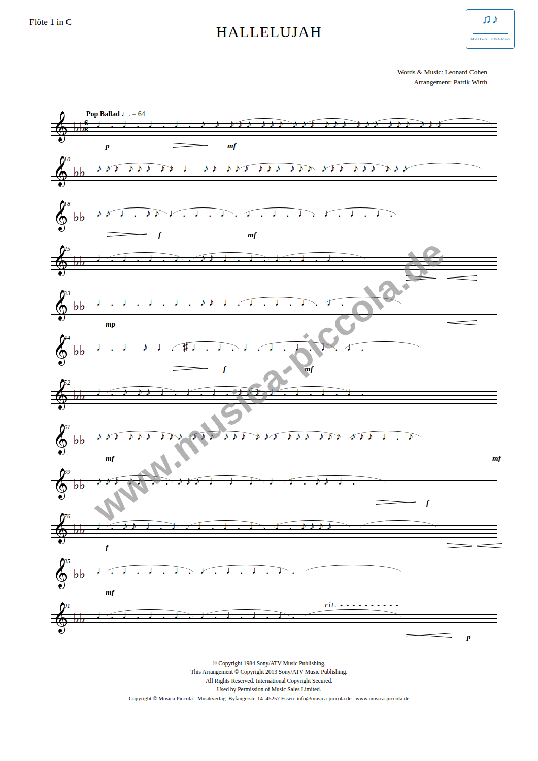Flöte 1 in C
♫♪
MUSICA | PICCOLA
HALLELUJAH
Words & Music: Leonard Cohen
Arrangement: Patrik Wirth
Pop Ballad ♩. = 64
𝄞
♭♭
6
8
♩. ♩. ♩. ♩. ♪ ♪ ♪♪♪ ♪♪♪ ♪♪♪ ♪♪♪ ♪♪♪ ♪♪♪ ♪♪♪
p
mf
10
𝄞
♭♭
♪♪♪ ♪♪♪ ♪♪ ♩ ♪♪ ♪♪♪ ♪♪♪ ♪♪♪ ♪♪♪ ♪♪♪ ♪♪♪
18
𝄞
♭♭
♪♪ ♩. ♪♪ ♩. ♩. ♩. ♩. ♩. ♩. ♩. ♩. ♩.
f
mf
25
𝄞
♭♭
♩. ♩. ♩. ♩. ♪♪ ♩. ♩. ♩. ♩. ♩.
33
𝄞
♭♭
♩. ♩. ♩. ♩. ♪♪ ♩. ♩. ♩. ♩. ♩.
mp
44
𝄞
♭♭
♩. ♩ ♪ ♩. ♯♩. ♩. ♩. ♩. ♩. ♩. ♩.
f
mf
52
𝄞
♭♭
♩. ♪ ♪♪ ♩. ♩. ♩. ♪♪♪ ♩. ♩. ♩. ♩.
61
𝄞
♭♭
♪♪♪ ♪♪♪ ♪♪♪ ♪♪♪ ♪♪♪ ♪♪♪ ♪♪♪ ♪♪♪ ♪♪♪ ♩. ♪
mf
mf
69
𝄞
♭♭
♪♪♪ ♪♪ ♩. ♪♪♪ ♩ ♩ ♩ ♩ ♩. ♪♪ ♩.
f
76
𝄞
♭♭
♩. ♪♪ ♩. ♩. ♩. ♩. ♩. ♩. ♪♪♪♪
f
85
𝄞
♭♭
♩. ♩. ♩. ♩. ♩. ♩. ♩. ♩.
mf
91
rit. - - - - - - - - - -
𝄞
♭♭
♩. ♩. ♩. ♩. ♩. ♩. ♩. ♩.
p
www.musica-piccola.de
© Copyright 1984 Sony/ATV Music Publishing.
This Arrangement © Copyright 2013 Sony/ATV Music Publishing.
All Rights Reserved. International Copyright Secured.
Used by Permission of Music Sales Limited.
Copyright © Musica Piccola - Musikverlag Byfangerstr. 14 45257 Essen info@musica-piccola.de www.musica-piccola.de